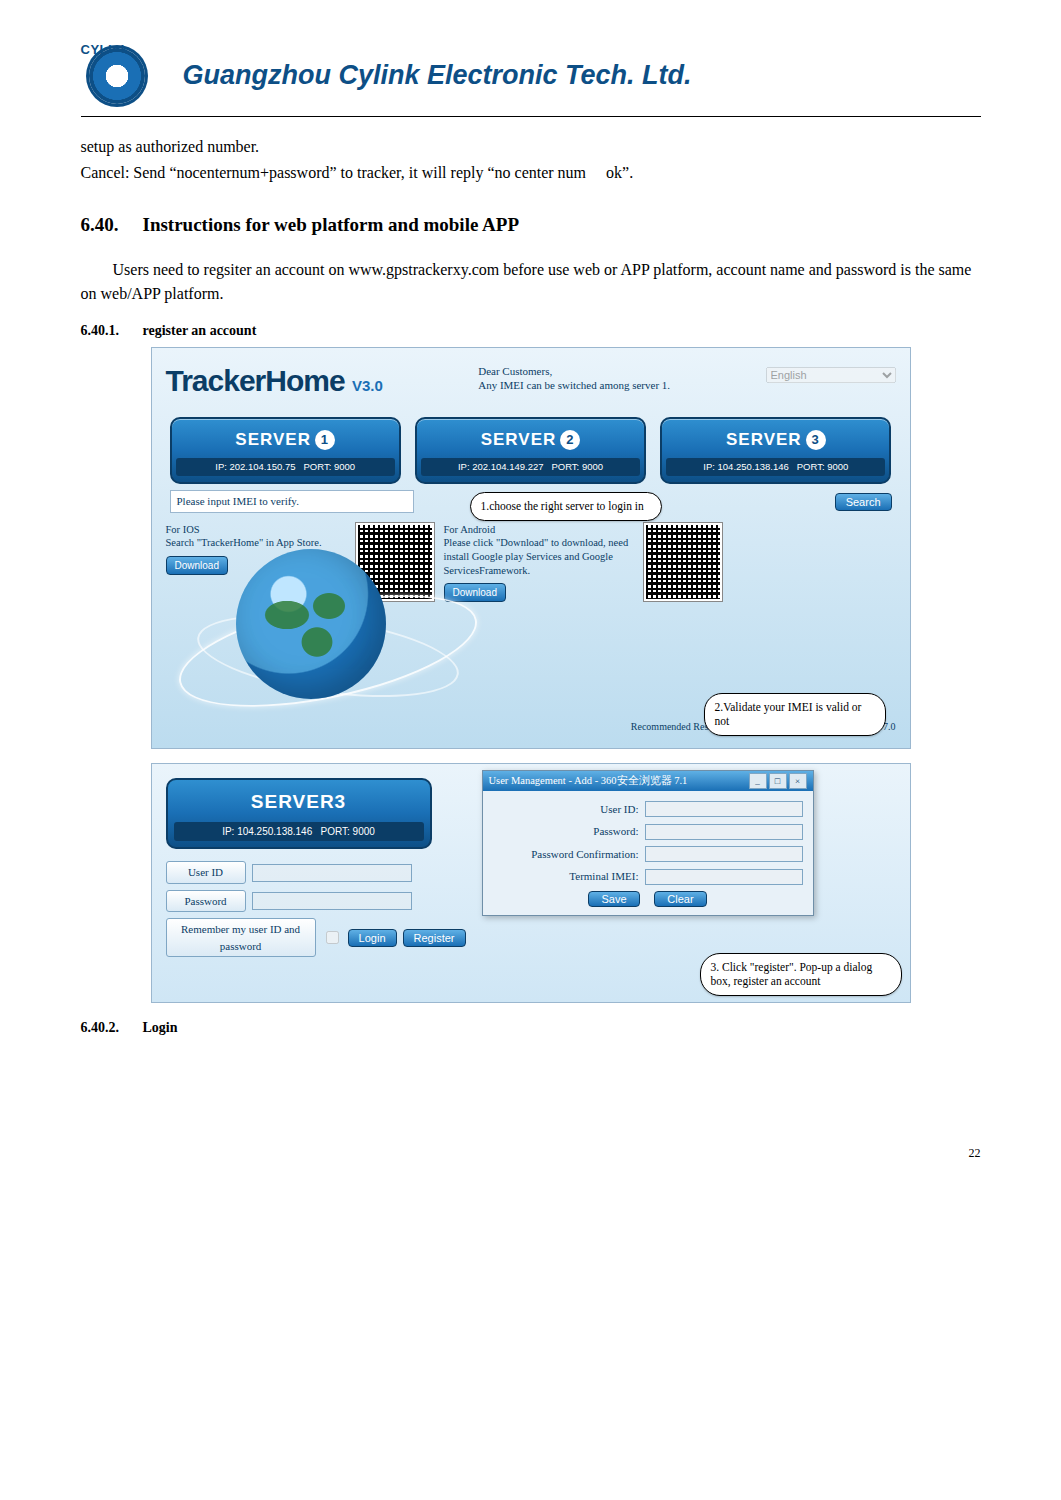CYLink
Guangzhou Cylink Electronic Tech. Ltd.
setup as authorized number.
Cancel: Send “nocenternum+password” to tracker, it will reply “no center num ok”.
6.40. Instructions for web platform and mobile APP
Users need to regsiter an account on www.gpstrackerxy.com before use web or APP platform, account name and password is the same on web/APP platform.
6.40.1. register an account
TrackerHome V3.0
Dear Customers,
Any IMEI can be switched among server 1.
English
SERVER1
IP: 202.104.150.75 PORT: 9000
SERVER2
IP: 202.104.149.227 PORT: 9000
SERVER3
IP: 104.250.138.146 PORT: 9000
Please input IMEI to verify.
Search
1.choose the right server to login in
For IOS
Search "TrackerHome" in App Store.
Download
For Android
Please click "Download" to download, need install Google play Services and Google ServicesFramework.
Download
2.Validate your IMEI is valid or not
Recommended Resolution 1280 X 800 Pixel Internet Explorer 7.0
SERVER3
IP: 104.250.138.146 PORT: 9000
User ID
Password
Remember my user ID and password Login Register
User Management - Add - 360安全浏览器 7.1 _□×
User ID:
Password:
Password Confirmation:
Terminal IMEI:
Save Clear
3. Click "register". Pop-up a dialog box, register an account
6.40.2. Login
22